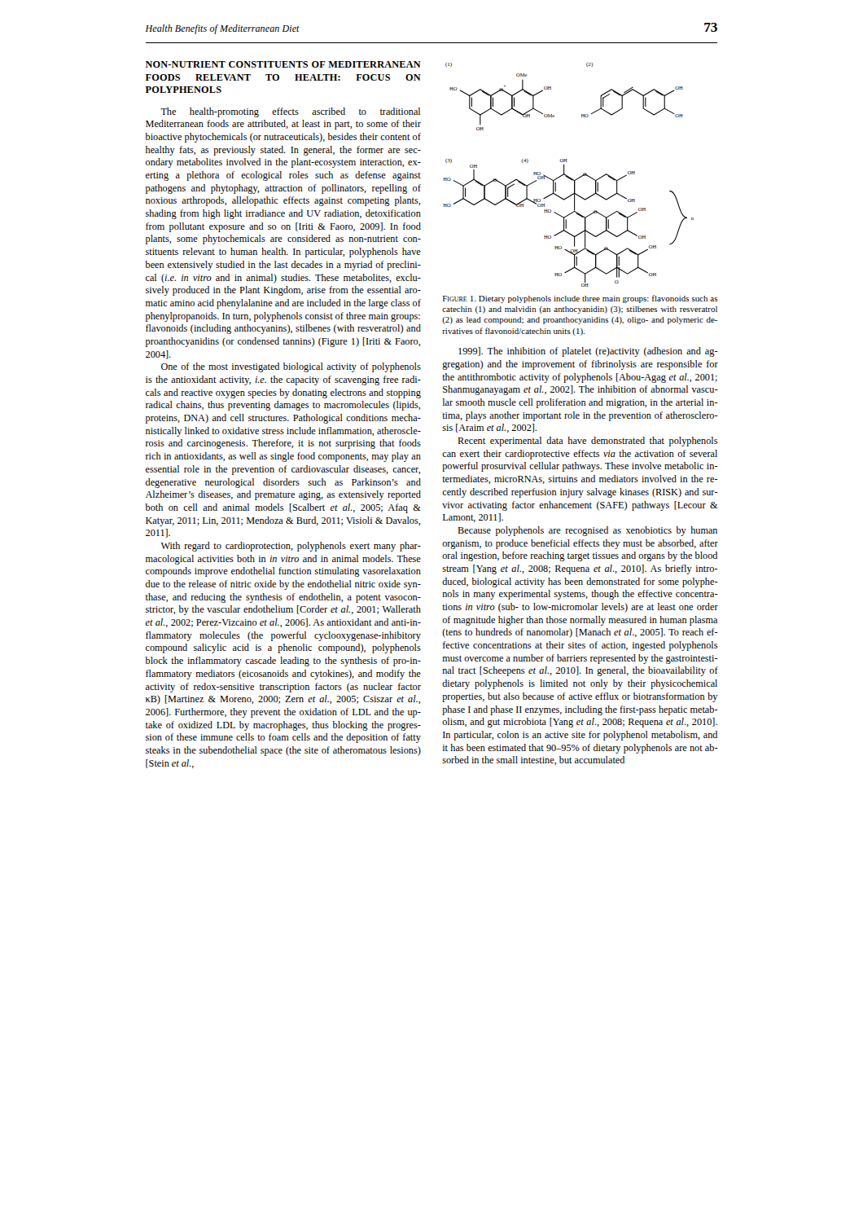Health Benefits of Mediterranean Diet
73
Non-nutrient constituents of Mediterranean foods relevant to health: focus on polyphenols
The health-promoting effects ascribed to traditional Mediterranean foods are attributed, at least in part, to some of their bioactive phytochemicals (or nutraceuticals), besides their content of healthy fats, as previously stated. In general, the former are secondary metabolites involved in the plant-ecosystem interaction, exerting a plethora of ecological roles such as defense against pathogens and phytophagy, attraction of pollinators, repelling of noxious arthropods, allelopathic effects against competing plants, shading from high light irradiance and UV radiation, detoxification from pollutant exposure and so on [Iriti & Faoro, 2009]. In food plants, some phytochemicals are considered as non-nutrient constituents relevant to human health. In particular, polyphenols have been extensively studied in the last decades in a myriad of preclinical (i.e. in vitro and in animal) studies. These metabolites, exclusively produced in the Plant Kingdom, arise from the essential aromatic amino acid phenylalanine and are included in the large class of phenylpropanoids. In turn, polyphenols consist of three main groups: flavonoids (including anthocyanins), stilbenes (with resveratrol) and proanthocyanidins (or condensed tannins) (Figure 1) [Iriti & Faoro, 2004].
One of the most investigated biological activity of polyphenols is the antioxidant activity, i.e. the capacity of scavenging free radicals and reactive oxygen species by donating electrons and stopping radical chains, thus preventing damages to macromolecules (lipids, proteins, DNA) and cell structures. Pathological conditions mechanistically linked to oxidative stress include inflammation, atherosclerosis and carcinogenesis. Therefore, it is not surprising that foods rich in antioxidants, as well as single food components, may play an essential role in the prevention of cardiovascular diseases, cancer, degenerative neurological disorders such as Parkinson’s and Alzheimer’s diseases, and premature aging, as extensively reported both on cell and animal models [Scalbert et al., 2005; Afaq & Katyar, 2011; Lin, 2011; Mendoza & Burd, 2011; Visioli & Davalos, 2011].
With regard to cardioprotection, polyphenols exert many pharmacological activities both in in vitro and in animal models. These compounds improve endothelial function stimulating vasorelaxation due to the release of nitric oxide by the endothelial nitric oxide synthase, and reducing the synthesis of endothelin, a potent vasoconstrictor, by the vascular endothelium [Corder et al., 2001; Wallerath et al., 2002; Perez-Vizcaino et al., 2006]. As antioxidant and anti-inflammatory molecules (the powerful cyclooxygenase-inhibitory compound salicylic acid is a phenolic compound), polyphenols block the inflammatory cascade leading to the synthesis of pro-inflammatory mediators (eicosanoids and cytokines), and modify the activity of redox-sensitive transcription factors (as nuclear factor κB) [Martinez & Moreno, 2000; Zern et al., 2005; Csiszar et al., 2006]. Furthermore, they prevent the oxidation of LDL and the uptake of oxidized LDL by macrophages, thus blocking the progression of these immune cells to foam cells and the deposition of fatty steaks in the subendothelial space (the site of atheromatous lesions) [Stein et al.,
(1) (2) (3) (4) O + HO OH OH OMe OH OMe HO OH OH O HO HO OH OH OH OH O HO OH HO OH OH O HO HO OH OH OH O HO HO OH OH OH O n
Figure 1. Dietary polyphenols include three main groups: flavonoids such as catechin (1) and malvidin (an anthocyanidin) (3); stilbenes with resveratrol (2) as lead compound; and proanthocyanidins (4), oligo- and polymeric derivatives of flavonoid/catechin units (1).
1999]. The inhibition of platelet (re)activity (adhesion and aggregation) and the improvement of fibrinolysis are responsible for the antithrombotic activity of polyphenols [Abou-Agag et al., 2001; Shanmuganayagam et al., 2002]. The inhibition of abnormal vascular smooth muscle cell proliferation and migration, in the arterial intima, plays another important role in the prevention of atherosclerosis [Araim et al., 2002].
Recent experimental data have demonstrated that polyphenols can exert their cardioprotective effects via the activation of several powerful prosurvival cellular pathways. These involve metabolic intermediates, microRNAs, sirtuins and mediators involved in the recently described reperfusion injury salvage kinases (RISK) and survivor activating factor enhancement (SAFE) pathways [Lecour & Lamont, 2011].
Because polyphenols are recognised as xenobiotics by human organism, to produce beneficial effects they must be absorbed, after oral ingestion, before reaching target tissues and organs by the blood stream [Yang et al., 2008; Requena et al., 2010]. As briefly introduced, biological activity has been demonstrated for some polyphenols in many experimental systems, though the effective concentrations in vitro (sub- to low-micromolar levels) are at least one order of magnitude higher than those normally measured in human plasma (tens to hundreds of nanomolar) [Manach et al., 2005]. To reach effective concentrations at their sites of action, ingested polyphenols must overcome a number of barriers represented by the gastrointestinal tract [Scheepens et al., 2010]. In general, the bioavailability of dietary polyphenols is limited not only by their physicochemical properties, but also because of active efflux or biotransformation by phase I and phase II enzymes, including the first-pass hepatic metabolism, and gut microbiota [Yang et al., 2008; Requena et al., 2010]. In particular, colon is an active site for polyphenol metabolism, and it has been estimated that 90–95% of dietary polyphenols are not absorbed in the small intestine, but accumulated